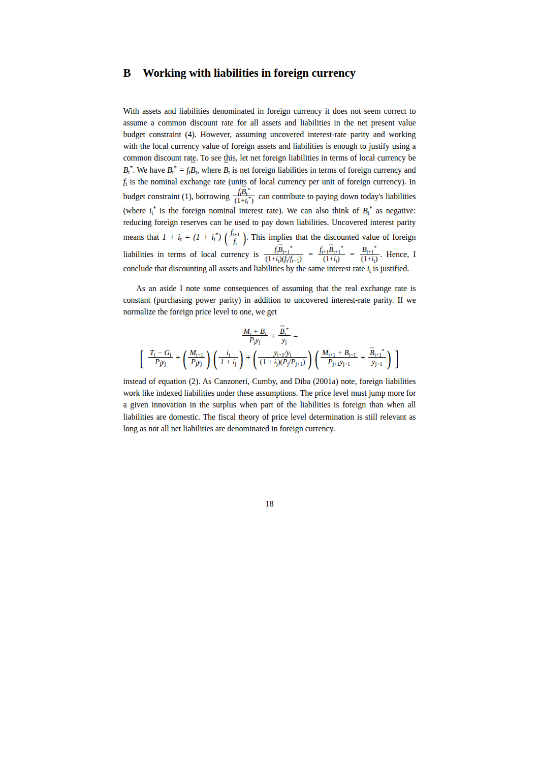BWorking with liabilities in foreign currency
With assets and liabilities denominated in foreign currency it does not seem correct to assume a common discount rate for all assets and liabilities in the net present value budget constraint (4). However, assuming uncovered interest-rate parity and working with the local currency value of foreign assets and liabilities is enough to justify using a common discount rate. To see this, let net foreign liabilities in terms of local currency be Bt*. We have Bt* = ft~Bt, where ~Bt is net foreign liabilities in terms of foreign currency and ft is the nominal exchange rate (units of local currency per unit of foreign currency). In budget constraint (1), borrowing ft~Bt*(1+it*) can contribute to paying down today's liabilities (where it* is the foreign nominal interest rate). We can also think of Bt* as negative: reducing foreign reserves can be used to pay down liabilities. Uncovered interest parity means that 1 + it = (1 + it*) (ft+1 ft). This implies that the discounted value of foreign liabilities in terms of local currency is ft~Bt+1*(1+it)(ft/ft+1) = ft+1~Bt+1*(1+it) = Bt+1*(1+it). Hence, I conclude that discounting all assets and liabilities by the same interest rate it is justified.
As an aside I note some consequences of assuming that the real exchange rate is constant (purchasing power parity) in addition to uncovered interest-rate parity. If we normalize the foreign price level to one, we get
Mj + Bj Pjyj + ~Bj*yj = [ Tj − Gj Pjyj + (Mj+1 Pjyj) (ij 1 + ij) + (yj+1/yj(1 + ij)(Pj/Pj+1)) (Mj+1 + Bj+1 Pj+1yj+1 + ~Bj+1*yj+1) ]
instead of equation (2). As Canzoneri, Cumby, and Diba (2001a) note, foreign liabilities work like indexed liabilities under these assumptions. The price level must jump more for a given innovation in the surplus when part of the liabilities is foreign than when all liabilities are domestic. The fiscal theory of price level determination is still relevant as long as not all net liabilities are denominated in foreign currency.
18